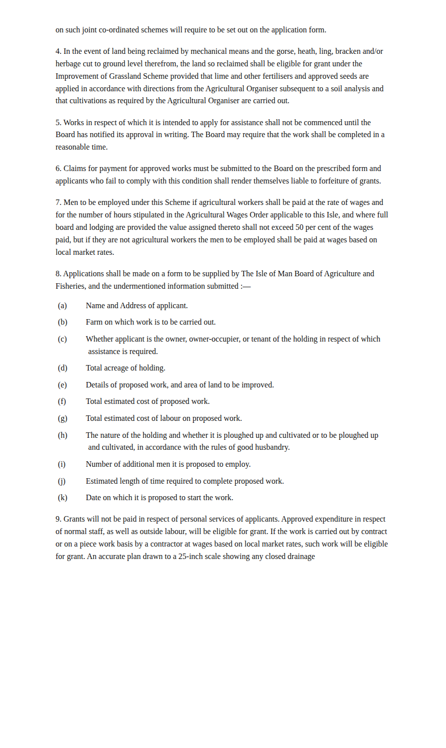on such joint co-ordinated schemes will require to be set out on the application form.
4. In the event of land being reclaimed by mechanical means and the gorse, heath, ling, bracken and/or herbage cut to ground level therefrom, the land so reclaimed shall be eligible for grant under the Improvement of Grassland Scheme provided that lime and other fertilisers and approved seeds are applied in accordance with directions from the Agricultural Organiser subsequent to a soil analysis and that cultivations as required by the Agricultural Organiser are carried out.
5. Works in respect of which it is intended to apply for assistance shall not be commenced until the Board has notified its approval in writing. The Board may require that the work shall be completed in a reasonable time.
6. Claims for payment for approved works must be submitted to the Board on the prescribed form and applicants who fail to comply with this condition shall render themselves liable to forfeiture of grants.
7. Men to be employed under this Scheme if agricultural workers shall be paid at the rate of wages and for the number of hours stipulated in the Agricultural Wages Order applicable to this Isle, and where full board and lodging are provided the value assigned thereto shall not exceed 50 per cent of the wages paid, but if they are not agricultural workers the men to be employed shall be paid at wages based on local market rates.
8. Applications shall be made on a form to be supplied by The Isle of Man Board of Agriculture and Fisheries, and the undermentioned information submitted :—
(a) Name and Address of applicant.
(b) Farm on which work is to be carried out.
(c) Whether applicant is the owner, owner-occupier, or tenant of the holding in respect of which assistance is required.
(d) Total acreage of holding.
(e) Details of proposed work, and area of land to be improved.
(f) Total estimated cost of proposed work.
(g) Total estimated cost of labour on proposed work.
(h) The nature of the holding and whether it is ploughed up and cultivated or to be ploughed up and cultivated, in accordance with the rules of good husbandry.
(i) Number of additional men it is proposed to employ.
(j) Estimated length of time required to complete proposed work.
(k) Date on which it is proposed to start the work.
9. Grants will not be paid in respect of personal services of applicants. Approved expenditure in respect of normal staff, as well as outside labour, will be eligible for grant. If the work is carried out by contract or on a piece work basis by a contractor at wages based on local market rates, such work will be eligible for grant. An accurate plan drawn to a 25-inch scale showing any closed drainage